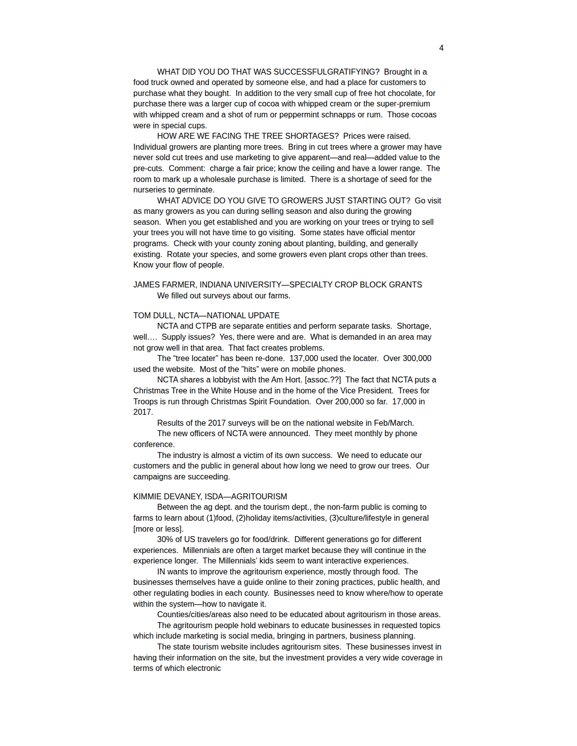4
WHAT DID YOU DO THAT WAS SUCCESSFULGRATIFYING? Brought in a food truck owned and operated by someone else, and had a place for customers to purchase what they bought. In addition to the very small cup of free hot chocolate, for purchase there was a larger cup of cocoa with whipped cream or the super-premium with whipped cream and a shot of rum or peppermint schnapps or rum. Those cocoas were in special cups.
HOW ARE WE FACING THE TREE SHORTAGES? Prices were raised. Individual growers are planting more trees. Bring in cut trees where a grower may have never sold cut trees and use marketing to give apparent—and real—added value to the pre-cuts. Comment: charge a fair price; know the ceiling and have a lower range. The room to mark up a wholesale purchase is limited. There is a shortage of seed for the nurseries to germinate.
WHAT ADVICE DO YOU GIVE TO GROWERS JUST STARTING OUT? Go visit as many growers as you can during selling season and also during the growing season. When you get established and you are working on your trees or trying to sell your trees you will not have time to go visiting. Some states have official mentor programs. Check with your county zoning about planting, building, and generally existing. Rotate your species, and some growers even plant crops other than trees. Know your flow of people.
JAMES FARMER, INDIANA UNIVERSITY—SPECIALTY CROP BLOCK GRANTS
We filled out surveys about our farms.
TOM DULL, NCTA—NATIONAL UPDATE
NCTA and CTPB are separate entities and perform separate tasks. Shortage, well…. Supply issues? Yes, there were and are. What is demanded in an area may not grow well in that area. That fact creates problems.
The “tree locater” has been re-done. 137,000 used the locater. Over 300,000 used the website. Most of the ”hits” were on mobile phones.
NCTA shares a lobbyist with the Am Hort. [assoc.??] The fact that NCTA puts a Christmas Tree in the White House and in the home of the Vice President. Trees for Troops is run through Christmas Spirit Foundation. Over 200,000 so far. 17,000 in 2017.
Results of the 2017 surveys will be on the national website in Feb/March.
The new officers of NCTA were announced. They meet monthly by phone conference.
The industry is almost a victim of its own success. We need to educate our customers and the public in general about how long we need to grow our trees. Our campaigns are succeeding.
KIMMIE DEVANEY, ISDA—AGRITOURISM
Between the ag dept. and the tourism dept., the non-farm public is coming to farms to learn about (1)food, (2)holiday items/activities, (3)culture/lifestyle in general [more or less].
30% of US travelers go for food/drink. Different generations go for different experiences. Millennials are often a target market because they will continue in the experience longer. The Millennials’ kids seem to want interactive experiences.
IN wants to improve the agritourism experience, mostly through food. The businesses themselves have a guide online to their zoning practices, public health, and other regulating bodies in each county. Businesses need to know where/how to operate within the system—how to navigate it.
Counties/cities/areas also need to be educated about agritourism in those areas.
The agritourism people hold webinars to educate businesses in requested topics which include marketing is social media, bringing in partners, business planning.
The state tourism website includes agritourism sites. These businesses invest in having their information on the site, but the investment provides a very wide coverage in terms of which electronic